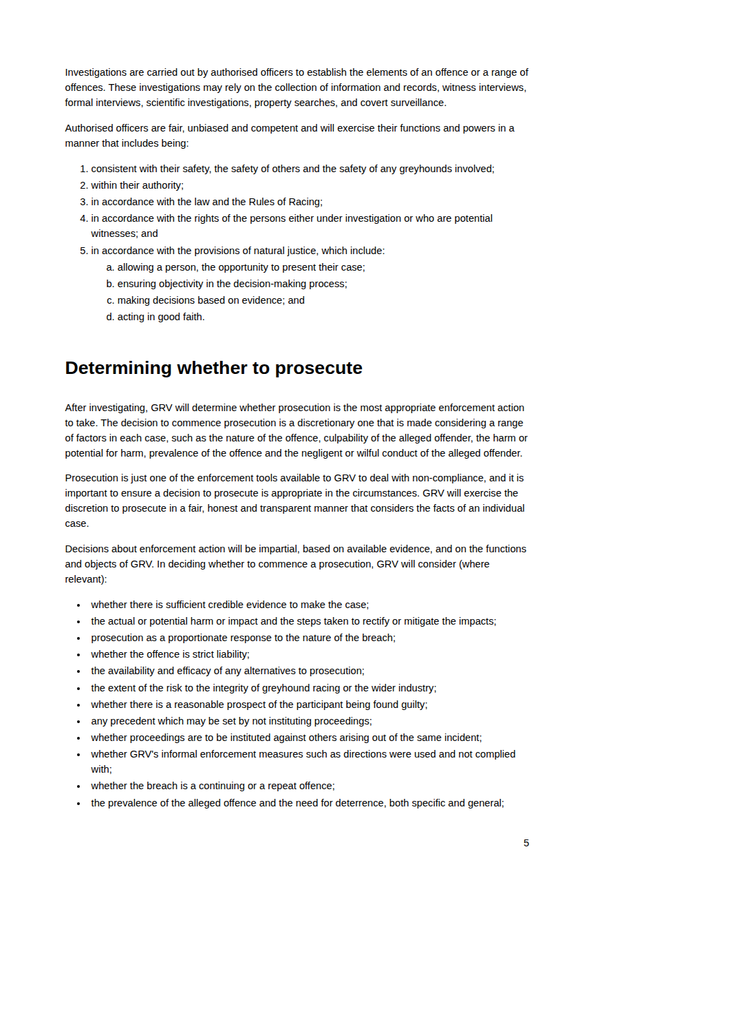Investigations are carried out by authorised officers to establish the elements of an offence or a range of offences. These investigations may rely on the collection of information and records, witness interviews, formal interviews, scientific investigations, property searches, and covert surveillance.
Authorised officers are fair, unbiased and competent and will exercise their functions and powers in a manner that includes being:
consistent with their safety, the safety of others and the safety of any greyhounds involved;
within their authority;
in accordance with the law and the Rules of Racing;
in accordance with the rights of the persons either under investigation or who are potential witnesses; and
in accordance with the provisions of natural justice, which include:
allowing a person, the opportunity to present their case;
ensuring objectivity in the decision-making process;
making decisions based on evidence; and
acting in good faith.
Determining whether to prosecute
After investigating, GRV will determine whether prosecution is the most appropriate enforcement action to take. The decision to commence prosecution is a discretionary one that is made considering a range of factors in each case, such as the nature of the offence, culpability of the alleged offender, the harm or potential for harm, prevalence of the offence and the negligent or wilful conduct of the alleged offender.
Prosecution is just one of the enforcement tools available to GRV to deal with non-compliance, and it is important to ensure a decision to prosecute is appropriate in the circumstances. GRV will exercise the discretion to prosecute in a fair, honest and transparent manner that considers the facts of an individual case.
Decisions about enforcement action will be impartial, based on available evidence, and on the functions and objects of GRV. In deciding whether to commence a prosecution, GRV will consider (where relevant):
whether there is sufficient credible evidence to make the case;
the actual or potential harm or impact and the steps taken to rectify or mitigate the impacts;
prosecution as a proportionate response to the nature of the breach;
whether the offence is strict liability;
the availability and efficacy of any alternatives to prosecution;
the extent of the risk to the integrity of greyhound racing or the wider industry;
whether there is a reasonable prospect of the participant being found guilty;
any precedent which may be set by not instituting proceedings;
whether proceedings are to be instituted against others arising out of the same incident;
whether GRV's informal enforcement measures such as directions were used and not complied with;
whether the breach is a continuing or a repeat offence;
the prevalence of the alleged offence and the need for deterrence, both specific and general;
5